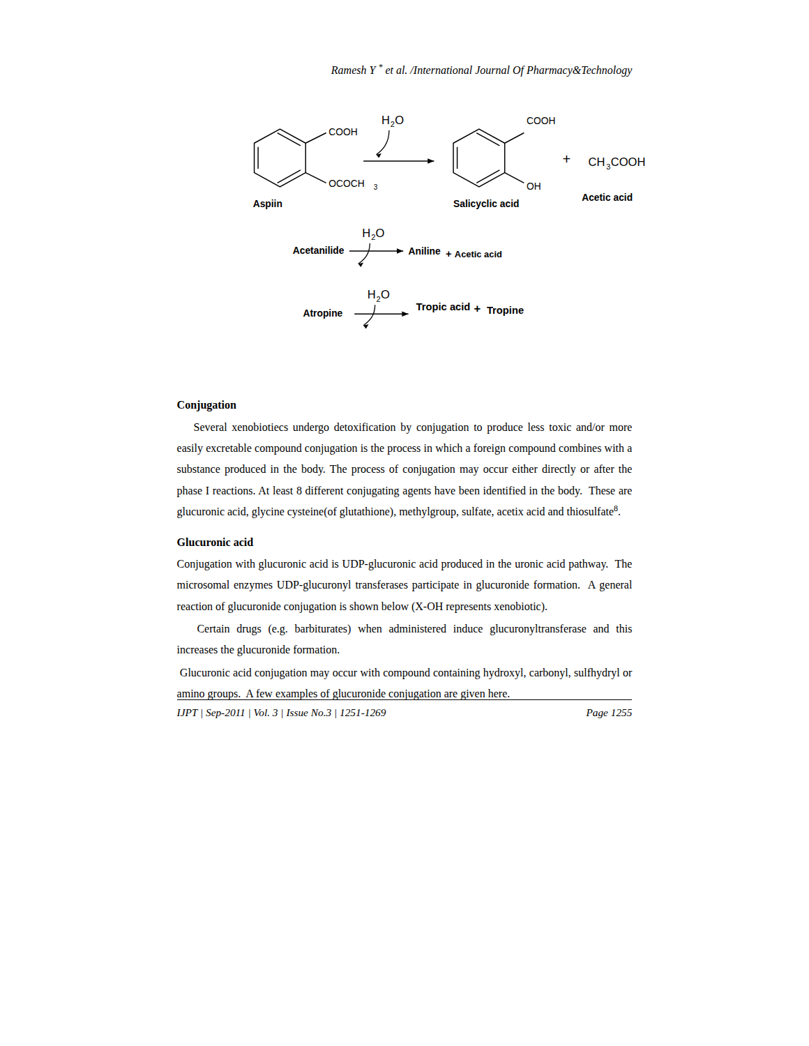Ramesh Y * et al. /International Journal Of Pharmacy&Technology
COOH OCOCH 3 H 2 O COOH OH + CH 3 COOH Aspiin Salicyclic acid Acetic acid Acetanilide H 2 O Aniline + Acetic acid Atropine H 2 O Tropic acid + Tropine
Conjugation
Several xenobiotiecs undergo detoxification by conjugation to produce less toxic and/or more easily excretable compound conjugation is the process in which a foreign compound combines with a substance produced in the body. The process of conjugation may occur either directly or after the phase I reactions. At least 8 different conjugating agents have been identified in the body. These are glucuronic acid, glycine cysteine(of glutathione), methylgroup, sulfate, acetix acid and thiosulfate8.
Glucuronic acid
Conjugation with glucuronic acid is UDP-glucuronic acid produced in the uronic acid pathway. The microsomal enzymes UDP-glucuronyl transferases participate in glucuronide formation. A general reaction of glucuronide conjugation is shown below (X-OH represents xenobiotic).
Certain drugs (e.g. barbiturates) when administered induce glucuronyltransferase and this increases the glucuronide formation.
Glucuronic acid conjugation may occur with compound containing hydroxyl, carbonyl, sulfhydryl or amino groups. A few examples of glucuronide conjugation are given here.
IJPT | Sep-2011 | Vol. 3 | Issue No.3 | 1251-1269 Page 1255